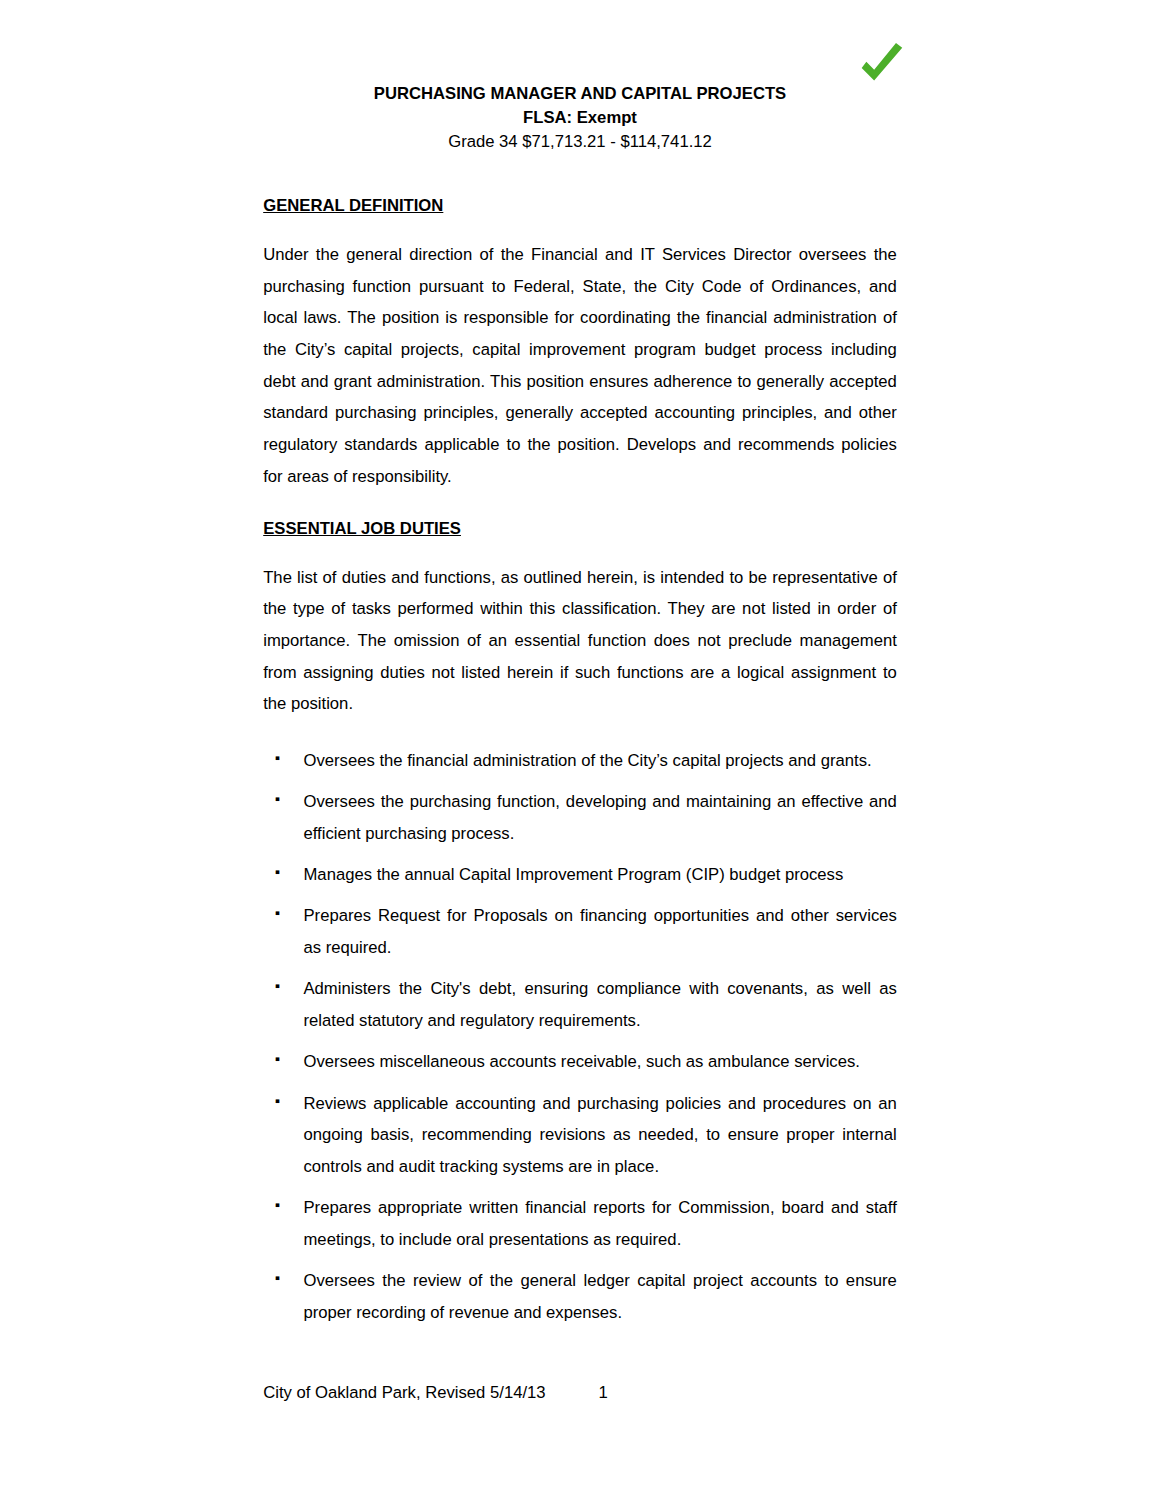PURCHASING MANAGER AND CAPITAL PROJECTS FLSA: Exempt Grade 34 $71,713.21 - $114,741.12
GENERAL DEFINITION
Under the general direction of the Financial and IT Services Director oversees the purchasing function pursuant to Federal, State, the City Code of Ordinances, and local laws. The position is responsible for coordinating the financial administration of the City’s capital projects, capital improvement program budget process including debt and grant administration. This position ensures adherence to generally accepted standard purchasing principles, generally accepted accounting principles, and other regulatory standards applicable to the position. Develops and recommends policies for areas of responsibility.
ESSENTIAL JOB DUTIES
The list of duties and functions, as outlined herein, is intended to be representative of the type of tasks performed within this classification. They are not listed in order of importance. The omission of an essential function does not preclude management from assigning duties not listed herein if such functions are a logical assignment to the position.
Oversees the financial administration of the City’s capital projects and grants.
Oversees the purchasing function, developing and maintaining an effective and efficient purchasing process.
Manages the annual Capital Improvement Program (CIP) budget process
Prepares Request for Proposals on financing opportunities and other services as required.
Administers the City's debt, ensuring compliance with covenants, as well as related statutory and regulatory requirements.
Oversees miscellaneous accounts receivable, such as ambulance services.
Reviews applicable accounting and purchasing policies and procedures on an ongoing basis, recommending revisions as needed, to ensure proper internal controls and audit tracking systems are in place.
Prepares appropriate written financial reports for Commission, board and staff meetings, to include oral presentations as required.
Oversees the review of the general ledger capital project accounts to ensure proper recording of revenue and expenses.
City of Oakland Park, Revised 5/14/131